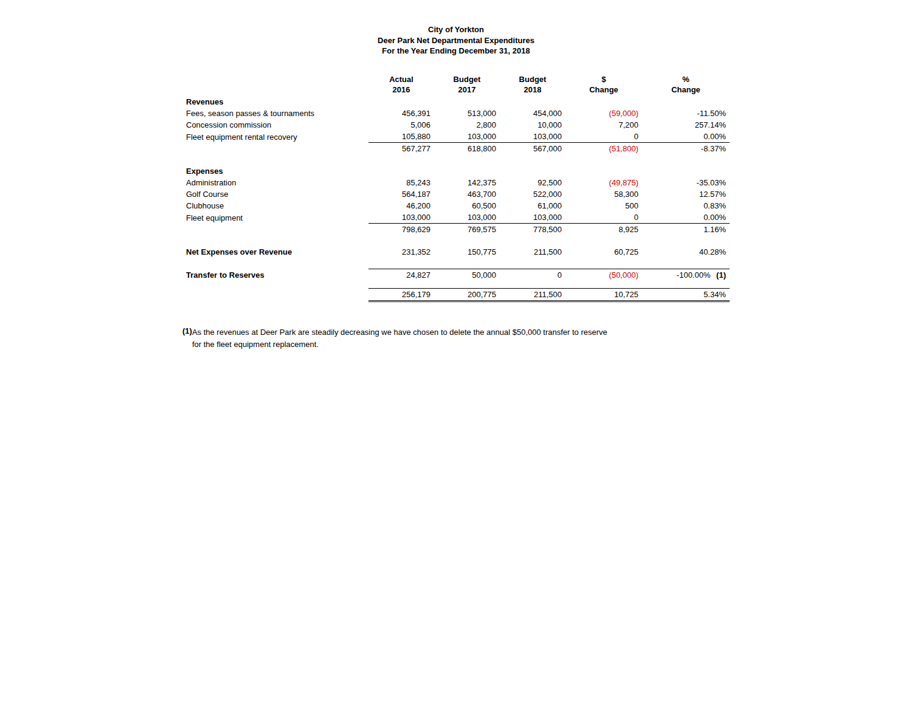City of Yorkton
Deer Park Net Departmental Expenditures
For the Year Ending December 31, 2018
| | Actual 2016 | Budget 2017 | Budget 2018 | $ Change | % Change |
| --- | --- | --- | --- | --- | --- |
| Revenues | | | | | |
| Fees, season passes & tournaments | 456,391 | 513,000 | 454,000 | (59,000) | -11.50% |
| Concession commission | 5,006 | 2,800 | 10,000 | 7,200 | 257.14% |
| Fleet equipment rental recovery | 105,880 | 103,000 | 103,000 | 0 | 0.00% |
| | 567,277 | 618,800 | 567,000 | (51,800) | -8.37% |
| Expenses | | | | | |
| Administration | 85,243 | 142,375 | 92,500 | (49,875) | -35.03% |
| Golf Course | 564,187 | 463,700 | 522,000 | 58,300 | 12.57% |
| Clubhouse | 46,200 | 60,500 | 61,000 | 500 | 0.83% |
| Fleet equipment | 103,000 | 103,000 | 103,000 | 0 | 0.00% |
| | 798,629 | 769,575 | 778,500 | 8,925 | 1.16% |
| Net Expenses over Revenue | 231,352 | 150,775 | 211,500 | 60,725 | 40.28% |
| Transfer to Reserves | 24,827 | 50,000 | 0 | (50,000) | -100.00% (1) |
| | 256,179 | 200,775 | 211,500 | 10,725 | 5.34% |
| (1) | As the revenues at Deer Park are steadily decreasing we have chosen to delete the annual $50,000 transfer to reserve for the fleet equipment replacement. |